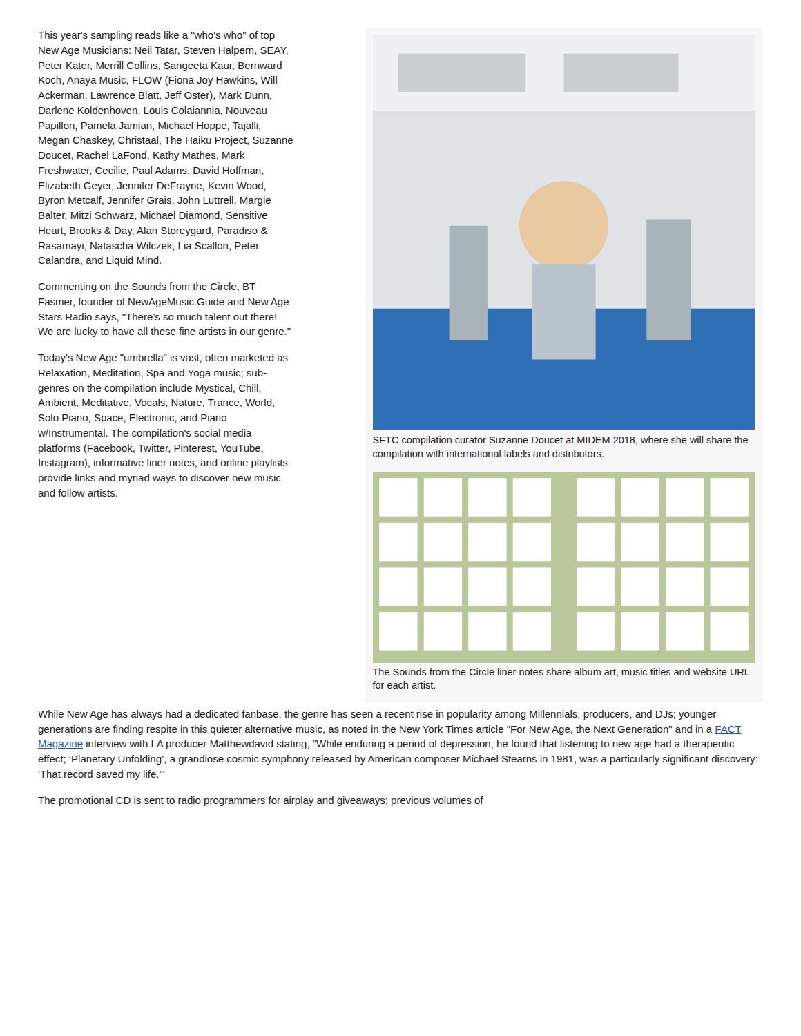SFTC compilation curator Suzanne Doucet at MIDEM 2018, where she will share the compilation with international labels and distributors.
The Sounds from the Circle liner notes share album art, music titles and website URL for each artist.
This year's sampling reads like a "who's who" of top New Age Musicians: Neil Tatar, Steven Halpern, SEAY, Peter Kater, Merrill Collins, Sangeeta Kaur, Bernward Koch, Anaya Music, FLOW (Fiona Joy Hawkins, Will Ackerman, Lawrence Blatt, Jeff Oster), Mark Dunn, Darlene Koldenhoven, Louis Colaiannia, Nouveau Papillon, Pamela Jamian, Michael Hoppe, Tajalli, Megan Chaskey, Christaal, The Haiku Project, Suzanne Doucet, Rachel LaFond, Kathy Mathes, Mark Freshwater, Cecilie, Paul Adams, David Hoffman, Elizabeth Geyer, Jennifer DeFrayne, Kevin Wood, Byron Metcalf, Jennifer Grais, John Luttrell, Margie Balter, Mitzi Schwarz, Michael Diamond, Sensitive Heart, Brooks & Day, Alan Storeygard, Paradiso & Rasamayi, Natascha Wilczek, Lia Scallon, Peter Calandra, and Liquid Mind.
Commenting on the Sounds from the Circle, BT Fasmer, founder of NewAgeMusic.Guide and New Age Stars Radio says, "There’s so much talent out there! We are lucky to have all these fine artists in our genre."
Today's New Age "umbrella" is vast, often marketed as Relaxation, Meditation, Spa and Yoga music; sub-genres on the compilation include Mystical, Chill, Ambient, Meditative, Vocals, Nature, Trance, World, Solo Piano, Space, Electronic, and Piano w/Instrumental. The compilation's social media platforms (Facebook, Twitter, Pinterest, YouTube, Instagram), informative liner notes, and online playlists provide links and myriad ways to discover new music and follow artists.
While New Age has always had a dedicated fanbase, the genre has seen a recent rise in popularity among Millennials, producers, and DJs; younger generations are finding respite in this quieter alternative music, as noted in the New York Times article "For New Age, the Next Generation" and in a FACT Magazine interview with LA producer Matthewdavid stating, "While enduring a period of depression, he found that listening to new age had a therapeutic effect; ‘Planetary Unfolding’, a grandiose cosmic symphony released by American composer Michael Stearns in 1981, was a particularly significant discovery: 'That record saved my life.'"
The promotional CD is sent to radio programmers for airplay and giveaways; previous volumes of